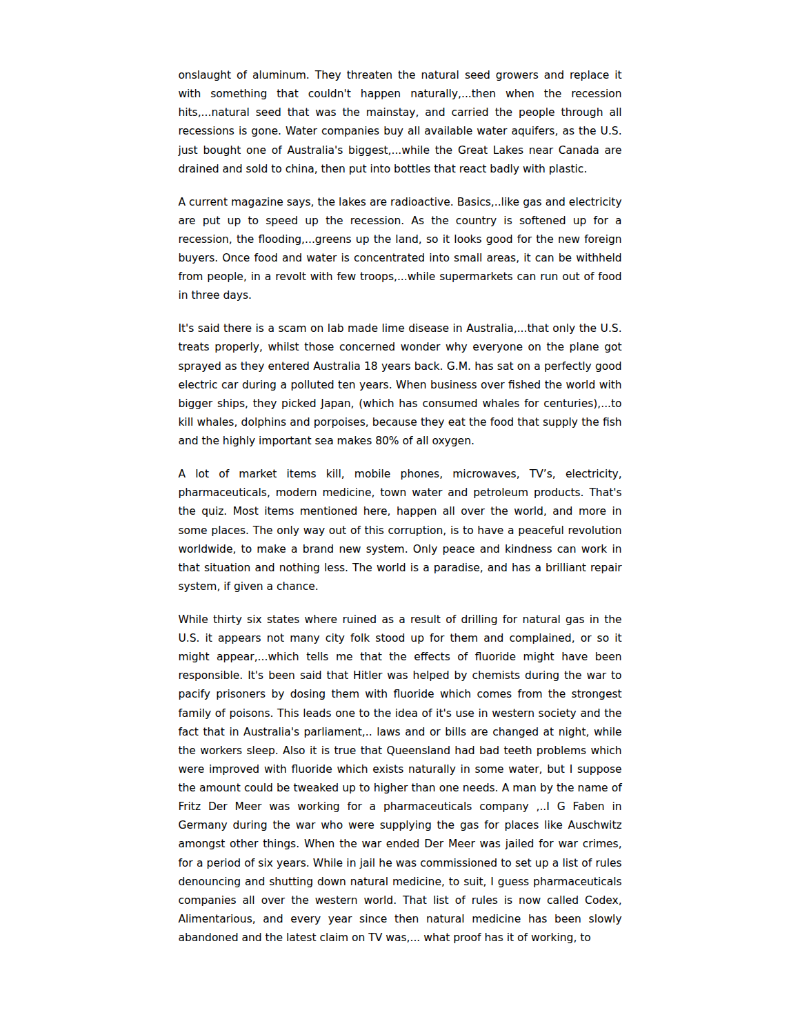onslaught of aluminum. They threaten the natural seed growers and replace it with something that couldn't happen naturally,...then when the recession hits,...natural seed that was the mainstay, and carried the people through all recessions is gone. Water companies buy all available water aquifers, as the U.S. just bought one of Australia's biggest,...while the Great Lakes near Canada are drained and sold to china, then put into bottles that react badly with plastic.
A current magazine says, the lakes are radioactive. Basics,..like gas and electricity are put up to speed up the recession. As the country is softened up for a recession, the flooding,...greens up the land, so it looks good for the new foreign buyers. Once food and water is concentrated into small areas, it can be withheld from people, in a revolt with few troops,...while supermarkets can run out of food in three days.
It's said there is a scam on lab made lime disease in Australia,...that only the U.S. treats properly, whilst those concerned wonder why everyone on the plane got sprayed as they entered Australia 18 years back. G.M. has sat on a perfectly good electric car during a polluted ten years. When business over fished the world with bigger ships, they picked Japan, (which has consumed whales for centuries),...to kill whales, dolphins and porpoises, because they eat the food that supply the fish and the highly important sea makes 80% of all oxygen.
A lot of market items kill, mobile phones, microwaves, TV’s, electricity, pharmaceuticals, modern medicine, town water and petroleum products. That's the quiz. Most items mentioned here, happen all over the world, and more in some places. The only way out of this corruption, is to have a peaceful revolution worldwide, to make a brand new system. Only peace and kindness can work in that situation and nothing less. The world is a paradise, and has a brilliant repair system, if given a chance.
While thirty six states where ruined as a result of drilling for natural gas in the U.S. it appears not many city folk stood up for them and complained, or so it might appear,...which tells me that the effects of fluoride might have been responsible. It's been said that Hitler was helped by chemists during the war to pacify prisoners by dosing them with fluoride which comes from the strongest family of poisons. This leads one to the idea of it's use in western society and the fact that in Australia's parliament,.. laws and or bills are changed at night, while the workers sleep. Also it is true that Queensland had bad teeth problems which were improved with fluoride which exists naturally in some water, but I suppose the amount could be tweaked up to higher than one needs. A man by the name of Fritz Der Meer was working for a pharmaceuticals company ,..I G Faben in Germany during the war who were supplying the gas for places like Auschwitz amongst other things. When the war ended Der Meer was jailed for war crimes, for a period of six years. While in jail he was commissioned to set up a list of rules denouncing and shutting down natural medicine, to suit, I guess pharmaceuticals companies all over the western world. That list of rules is now called Codex, Alimentarious, and every year since then natural medicine has been slowly abandoned and the latest claim on TV was,... what proof has it of working, to